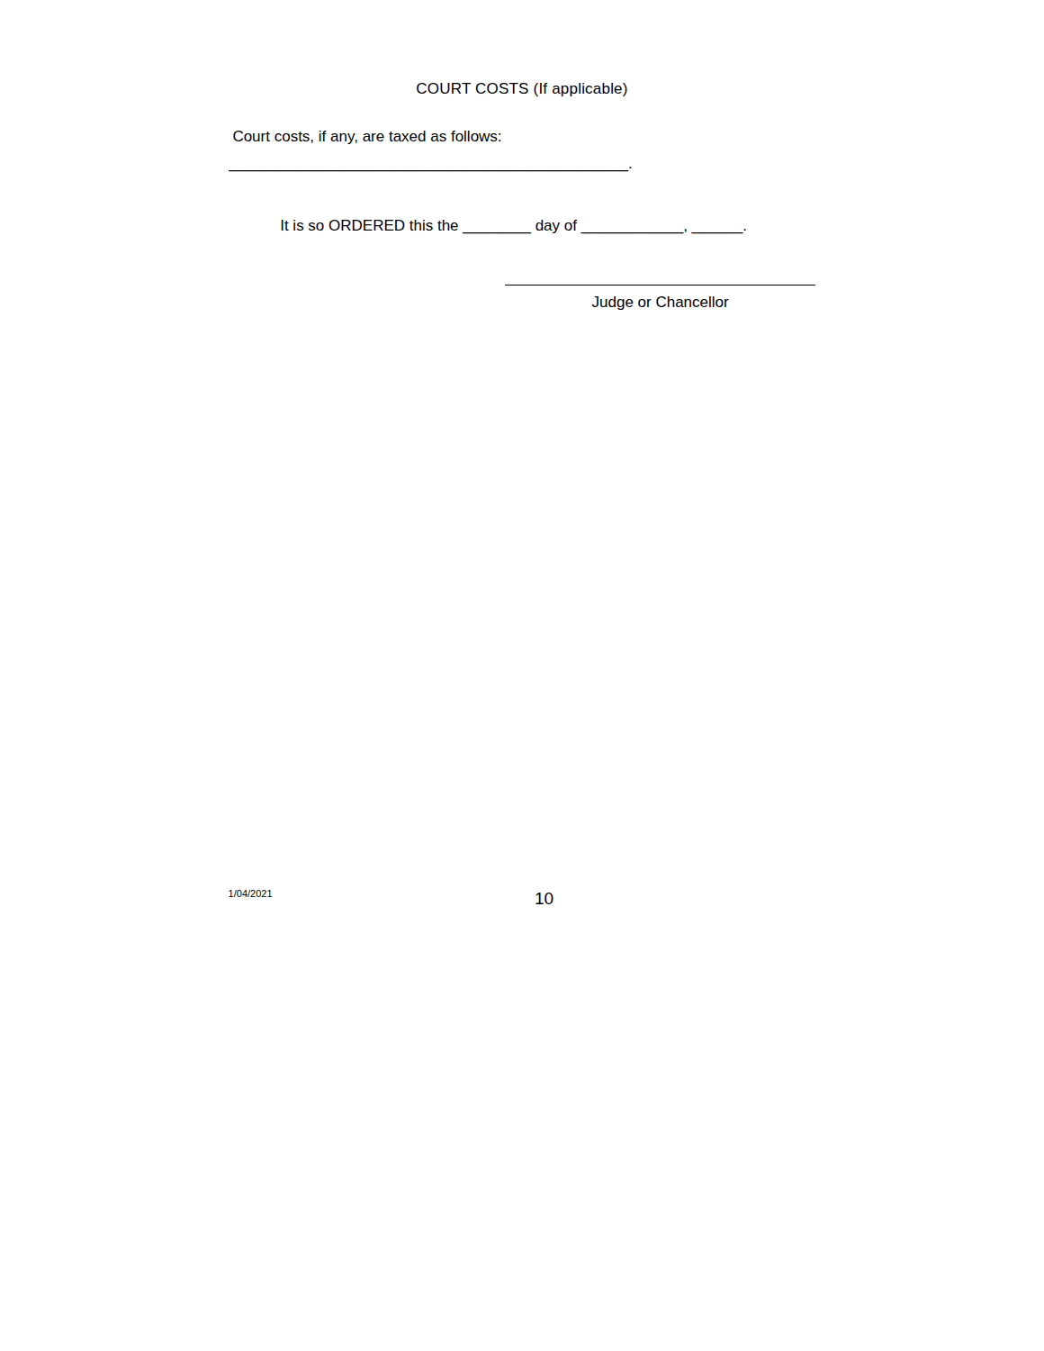COURT COSTS (If applicable)
Court costs, if any, are taxed as follows:
_______________________________________________.
It is so ORDERED this the ________ day of ____________, ______.
Judge or Chancellor
1/04/2021
10